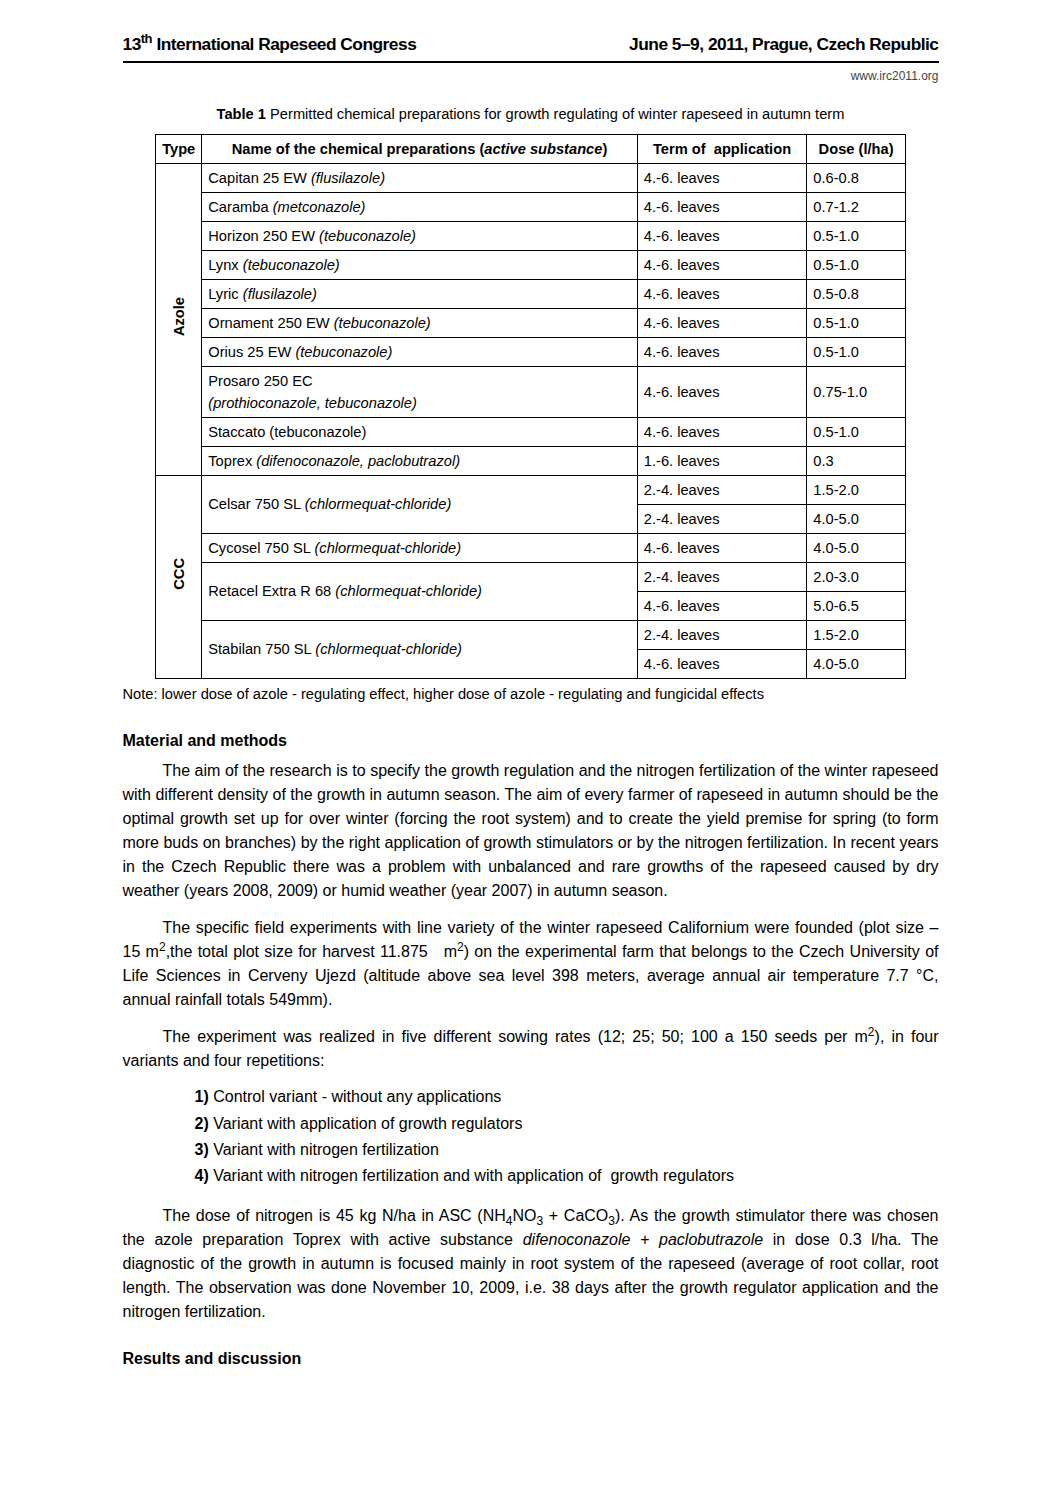13th International Rapeseed Congress June 5–9, 2011, Prague, Czech Republic
www.irc2011.org
Table 1 Permitted chemical preparations for growth regulating of winter rapeseed in autumn term
| Type | Name of the chemical preparations ( active substance ) | Term of application | Dose (l/ha) |
| --- | --- | --- | --- |
| Azole | Capitan 25 EW (flusilazole) | 4.-6. leaves | 0.6-0.8 |
| Caramba (metconazole) | 4.-6. leaves | 0.7-1.2 |
| Horizon 250 EW (tebuconazole) | 4.-6. leaves | 0.5-1.0 |
| Lynx (tebuconazole) | 4.-6. leaves | 0.5-1.0 |
| Lyric (flusilazole) | 4.-6. leaves | 0.5-0.8 |
| Ornament 250 EW (tebuconazole) | 4.-6. leaves | 0.5-1.0 |
| Orius 25 EW (tebuconazole) | 4.-6. leaves | 0.5-1.0 |
| Prosaro 250 EC (prothioconazole, tebuconazole) | 4.-6. leaves | 0.75-1.0 |
| Staccato (tebuconazole) | 4.-6. leaves | 0.5-1.0 |
| Toprex (difenoconazole, paclobutrazol) | 1.-6. leaves | 0.3 |
| CCC | Celsar 750 SL (chlormequat-chloride) | 2.-4. leaves | 1.5-2.0 |
| 2.-4. leaves | 4.0-5.0 |
| Cycosel 750 SL (chlormequat-chloride) | 4.-6. leaves | 4.0-5.0 |
| Retacel Extra R 68 (chlormequat-chloride) | 2.-4. leaves | 2.0-3.0 |
| 4.-6. leaves | 5.0-6.5 |
| Stabilan 750 SL (chlormequat-chloride) | 2.-4. leaves | 1.5-2.0 |
| 4.-6. leaves | 4.0-5.0 |
Note: lower dose of azole - regulating effect, higher dose of azole - regulating and fungicidal effects
Material and methods
The aim of the research is to specify the growth regulation and the nitrogen fertilization of the winter rapeseed with different density of the growth in autumn season. The aim of every farmer of rapeseed in autumn should be the optimal growth set up for over winter (forcing the root system) and to create the yield premise for spring (to form more buds on branches) by the right application of growth stimulators or by the nitrogen fertilization. In recent years in the Czech Republic there was a problem with unbalanced and rare growths of the rapeseed caused by dry weather (years 2008, 2009) or humid weather (year 2007) in autumn season.
The specific field experiments with line variety of the winter rapeseed Californium were founded (plot size – 15 m2,the total plot size for harvest 11.875 m2) on the experimental farm that belongs to the Czech University of Life Sciences in Cerveny Ujezd (altitude above sea level 398 meters, average annual air temperature 7.7 °C, annual rainfall totals 549mm).
The experiment was realized in five different sowing rates (12; 25; 50; 100 a 150 seeds per m2), in four variants and four repetitions:
1) Control variant - without any applications
2) Variant with application of growth regulators
3) Variant with nitrogen fertilization
4) Variant with nitrogen fertilization and with application of growth regulators
The dose of nitrogen is 45 kg N/ha in ASC (NH4NO3 + CaCO3). As the growth stimulator there was chosen the azole preparation Toprex with active substance difenoconazole + paclobutrazole in dose 0.3 l/ha. The diagnostic of the growth in autumn is focused mainly in root system of the rapeseed (average of root collar, root length. The observation was done November 10, 2009, i.e. 38 days after the growth regulator application and the nitrogen fertilization.
Results and discussion